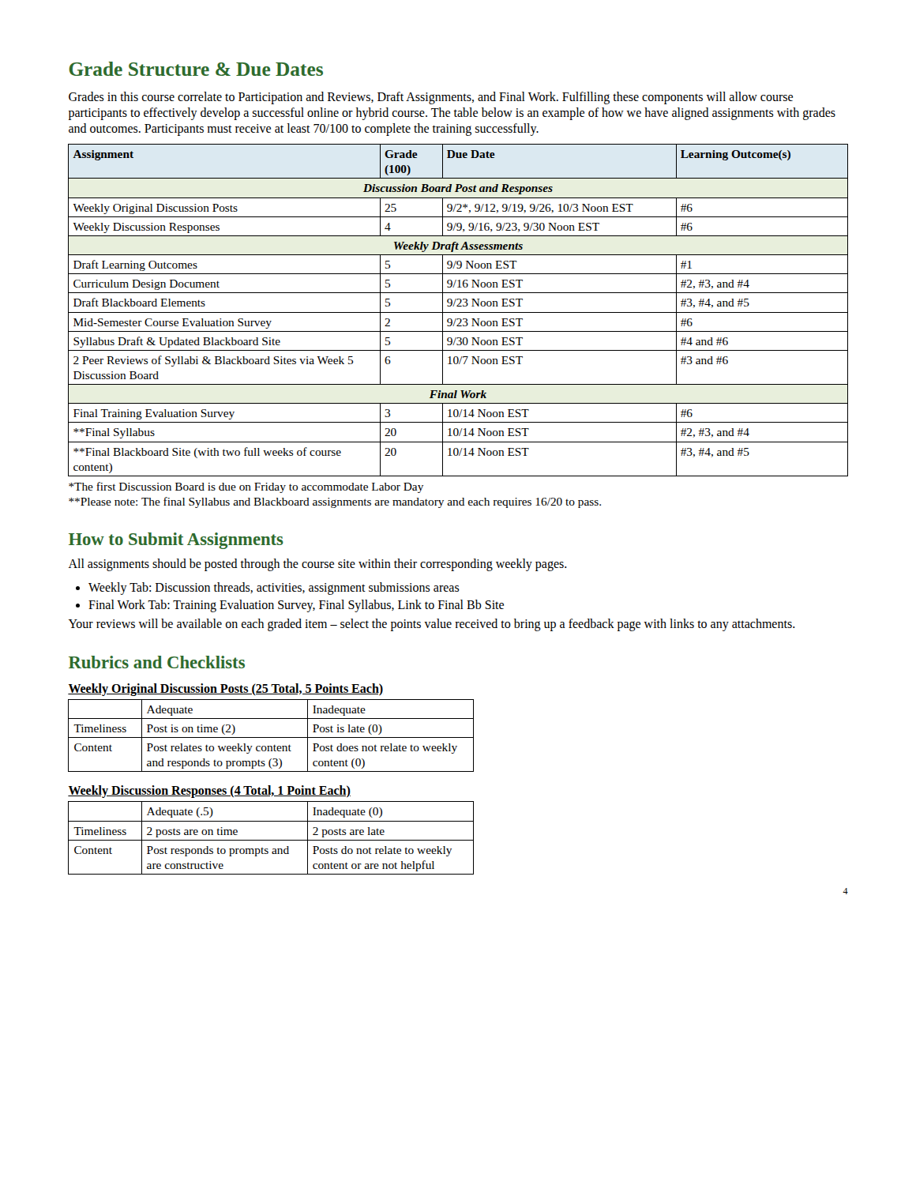Grade Structure & Due Dates
Grades in this course correlate to Participation and Reviews, Draft Assignments, and Final Work. Fulfilling these components will allow course participants to effectively develop a successful online or hybrid course. The table below is an example of how we have aligned assignments with grades and outcomes. Participants must receive at least 70/100 to complete the training successfully.
| Assignment | Grade (100) | Due Date | Learning Outcome(s) |
| --- | --- | --- | --- |
| Discussion Board Post and Responses |
| Weekly Original Discussion Posts | 25 | 9/2*, 9/12, 9/19, 9/26, 10/3 Noon EST | #6 |
| Weekly Discussion Responses | 4 | 9/9, 9/16, 9/23, 9/30 Noon EST | #6 |
| Weekly Draft Assessments |
| Draft Learning Outcomes | 5 | 9/9 Noon EST | #1 |
| Curriculum Design Document | 5 | 9/16 Noon EST | #2, #3, and #4 |
| Draft Blackboard Elements | 5 | 9/23 Noon EST | #3, #4, and #5 |
| Mid-Semester Course Evaluation Survey | 2 | 9/23 Noon EST | #6 |
| Syllabus Draft & Updated Blackboard Site | 5 | 9/30 Noon EST | #4 and #6 |
| 2 Peer Reviews of Syllabi & Blackboard Sites via Week 5 Discussion Board | 6 | 10/7 Noon EST | #3 and #6 |
| Final Work |
| Final Training Evaluation Survey | 3 | 10/14 Noon EST | #6 |
| **Final Syllabus | 20 | 10/14 Noon EST | #2, #3, and #4 |
| **Final Blackboard Site (with two full weeks of course content) | 20 | 10/14 Noon EST | #3, #4, and #5 |
*The first Discussion Board is due on Friday to accommodate Labor Day
**Please note: The final Syllabus and Blackboard assignments are mandatory and each requires 16/20 to pass.
How to Submit Assignments
All assignments should be posted through the course site within their corresponding weekly pages.
Weekly Tab: Discussion threads, activities, assignment submissions areas
Final Work Tab: Training Evaluation Survey, Final Syllabus, Link to Final Bb Site
Your reviews will be available on each graded item – select the points value received to bring up a feedback page with links to any attachments.
Rubrics and Checklists
Weekly Original Discussion Posts (25 Total, 5 Points Each)
| | Adequate | Inadequate |
| Timeliness | Post is on time (2) | Post is late (0) |
| Content | Post relates to weekly content and responds to prompts (3) | Post does not relate to weekly content (0) |
Weekly Discussion Responses (4 Total, 1 Point Each)
| | Adequate (.5) | Inadequate (0) |
| Timeliness | 2 posts are on time | 2 posts are late |
| Content | Post responds to prompts and are constructive | Posts do not relate to weekly content or are not helpful |
4